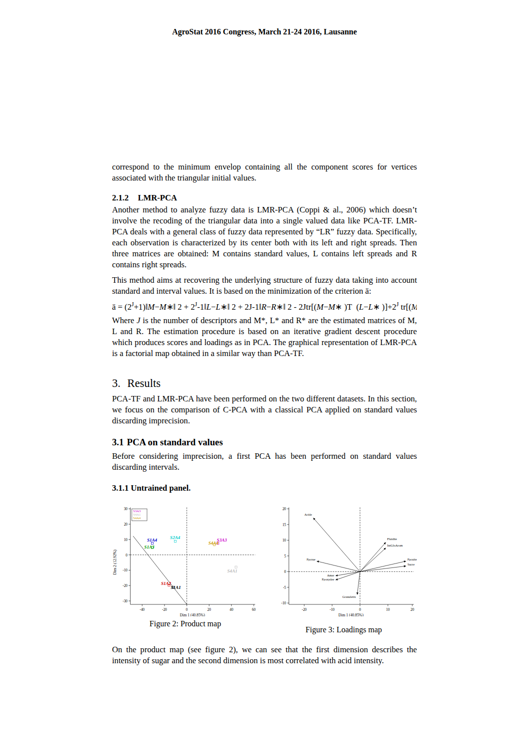AgroStat 2016 Congress, March 21-24 2016, Lausanne
correspond to the minimum envelop containing all the component scores for vertices associated with the triangular initial values.
2.1.2 LMR-PCA
Another method to analyze fuzzy data is LMR-PCA (Coppi & al., 2006) which doesn’t involve the recoding of the triangular data into a single valued data like PCA-TF. LMR-PCA deals with a general class of fuzzy data represented by “LR” fuzzy data. Specifically, each observation is characterized by its center both with its left and right spreads. Then three matrices are obtained: M contains standard values, L contains left spreads and R contains right spreads.
This method aims at recovering the underlying structure of fuzzy data taking into account standard and interval values. It is based on the minimization of the criterion ä:
ä = (2J+1)‖M−M∗‖ 2 + 2J-1‖L−L∗‖ 2 + 2J-1‖R−R∗‖ 2 - 2Jtr[(M−M∗ )T (L−L∗ )]+2J tr[(M−M∗ )T (R−R∗ )]
Where J is the number of descriptors and M*, L* and R* are the estimated matrices of M, L and R. The estimation procedure is based on an iterative gradient descent procedure which produces scores and loadings as in PCA. The graphical representation of LMR-PCA is a factorial map obtained in a similar way than PCA-TF.
3. Results
PCA-TF and LMR-PCA have been performed on the two different datasets. In this section, we focus on the comparison of C-PCA with a classical PCA applied on standard values discarding imprecision.
3.1 PCA on standard values
Before considering imprecision, a first PCA has been performed on standard values discarding intervals.
3.1.1 Untrained panel.
Dim 2 (12.92%) 30 20 10 0 -10 -20 -30 -40 -20 0 20 40 60 Dim 1 (40.85%) S3A3 S4A1 S4A4 S1A4 S1A3 S2A4 S4A4 S3A3 S4A1 S1A2 S1A1
Figure 2: Product map
20 15 10 5 0 -5 -10 -20 -10 0 10 20 Dim 1 (40.85%) Acide Fluidite IntGloArom Fpcuite Sucre Fpcrue Amer Fpoxydee Granuletix
Figure 3: Loadings map
On the product map (see figure 2), we can see that the first dimension describes the intensity of sugar and the second dimension is most correlated with acid intensity.